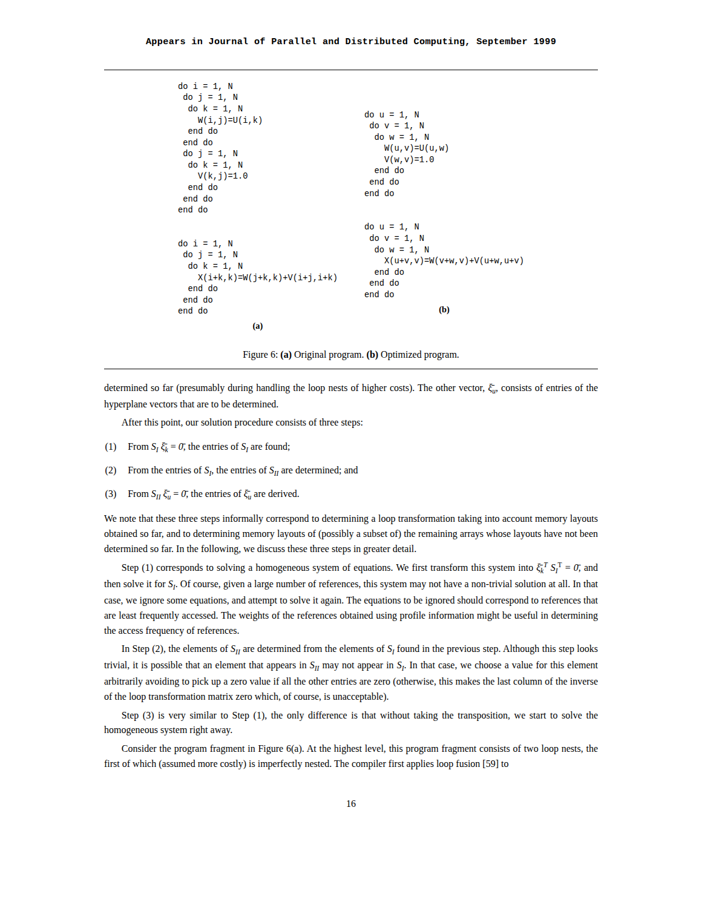Appears in Journal of Parallel and Distributed Computing, September 1999
do i = 1, N do j = 1, N do k = 1, N W(i,j)=U(i,k) end do end do do j = 1, N do k = 1, N V(k,j)=1.0 end do end do end do do i = 1, N do j = 1, N do k = 1, N X(i+k,k)=W(j+k,k)+V(i+j,i+k) end do end do end do(a)
do u = 1, N do v = 1, N do w = 1, N W(u,v)=U(u,w) V(w,v)=1.0 end do end do end do do u = 1, N do v = 1, N do w = 1, N X(u+v,v)=W(v+w,v)+V(u+w,u+v) end do end do end do(b)
Figure 6: (a) Original program. (b) Optimized program.
determined so far (presumably during handling the loop nests of higher costs). The other vector, ξ̄u, consists of entries of the hyperplane vectors that are to be determined.
After this point, our solution procedure consists of three steps:
(1) From SI ξ̄k = 0̄, the entries of SI are found;
(2) From the entries of SI, the entries of SII are determined; and
(3) From SII ξ̄u = 0̄, the entries of ξ̄u are derived.
We note that these three steps informally correspond to determining a loop transformation taking into account memory layouts obtained so far, and to determining memory layouts of (possibly a subset of) the remaining arrays whose layouts have not been determined so far. In the following, we discuss these three steps in greater detail.
Step (1) corresponds to solving a homogeneous system of equations. We first transform this system into ξ̄kT SIT = 0̄, and then solve it for SI. Of course, given a large number of references, this system may not have a non-trivial solution at all. In that case, we ignore some equations, and attempt to solve it again. The equations to be ignored should correspond to references that are least frequently accessed. The weights of the references obtained using profile information might be useful in determining the access frequency of references.
In Step (2), the elements of SII are determined from the elements of SI found in the previous step. Although this step looks trivial, it is possible that an element that appears in SII may not appear in SI. In that case, we choose a value for this element arbitrarily avoiding to pick up a zero value if all the other entries are zero (otherwise, this makes the last column of the inverse of the loop transformation matrix zero which, of course, is unacceptable).
Step (3) is very similar to Step (1), the only difference is that without taking the transposition, we start to solve the homogeneous system right away.
Consider the program fragment in Figure 6(a). At the highest level, this program fragment consists of two loop nests, the first of which (assumed more costly) is imperfectly nested. The compiler first applies loop fusion [59] to
16